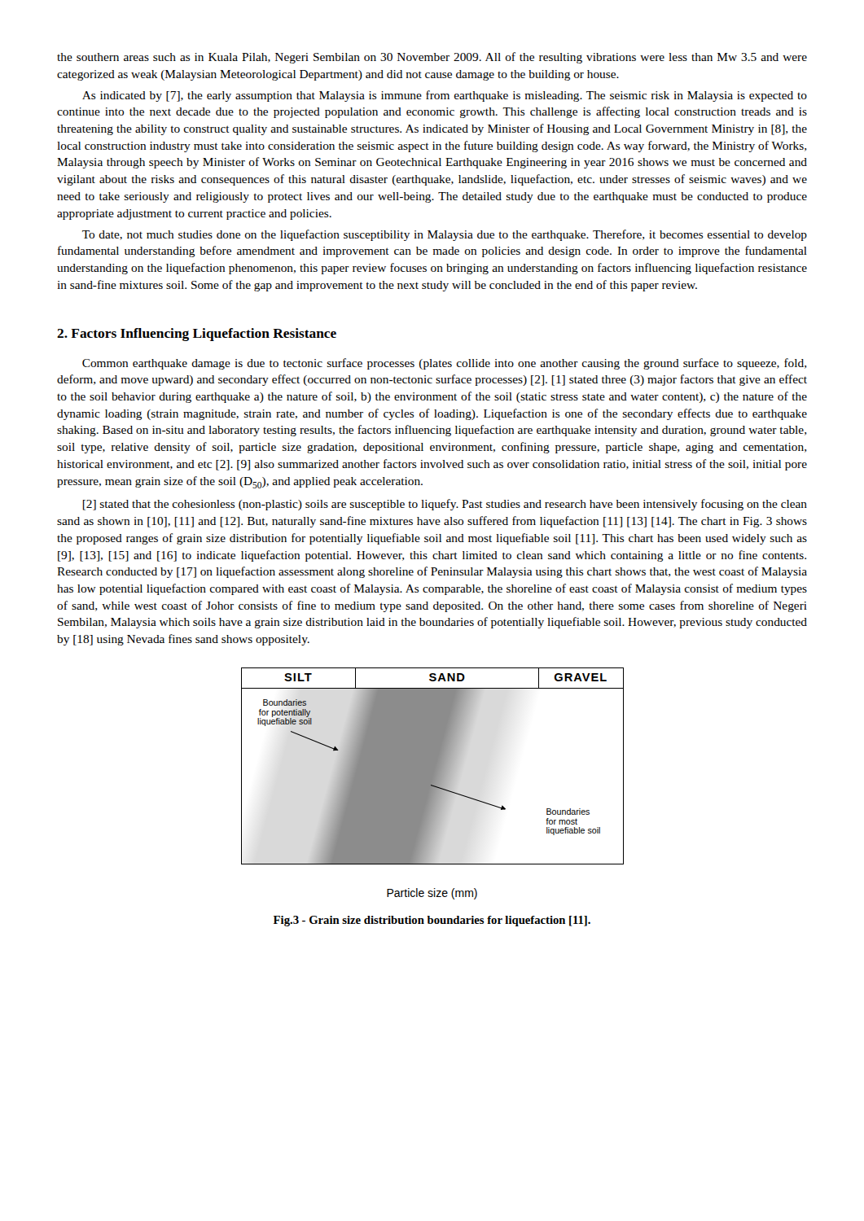the southern areas such as in Kuala Pilah, Negeri Sembilan on 30 November 2009. All of the resulting vibrations were less than Mw 3.5 and were categorized as weak (Malaysian Meteorological Department) and did not cause damage to the building or house.
As indicated by [7], the early assumption that Malaysia is immune from earthquake is misleading. The seismic risk in Malaysia is expected to continue into the next decade due to the projected population and economic growth. This challenge is affecting local construction treads and is threatening the ability to construct quality and sustainable structures. As indicated by Minister of Housing and Local Government Ministry in [8], the local construction industry must take into consideration the seismic aspect in the future building design code. As way forward, the Ministry of Works, Malaysia through speech by Minister of Works on Seminar on Geotechnical Earthquake Engineering in year 2016 shows we must be concerned and vigilant about the risks and consequences of this natural disaster (earthquake, landslide, liquefaction, etc. under stresses of seismic waves) and we need to take seriously and religiously to protect lives and our well-being. The detailed study due to the earthquake must be conducted to produce appropriate adjustment to current practice and policies.
To date, not much studies done on the liquefaction susceptibility in Malaysia due to the earthquake. Therefore, it becomes essential to develop fundamental understanding before amendment and improvement can be made on policies and design code. In order to improve the fundamental understanding on the liquefaction phenomenon, this paper review focuses on bringing an understanding on factors influencing liquefaction resistance in sand-fine mixtures soil. Some of the gap and improvement to the next study will be concluded in the end of this paper review.
2. Factors Influencing Liquefaction Resistance
Common earthquake damage is due to tectonic surface processes (plates collide into one another causing the ground surface to squeeze, fold, deform, and move upward) and secondary effect (occurred on non-tectonic surface processes) [2]. [1] stated three (3) major factors that give an effect to the soil behavior during earthquake a) the nature of soil, b) the environment of the soil (static stress state and water content), c) the nature of the dynamic loading (strain magnitude, strain rate, and number of cycles of loading). Liquefaction is one of the secondary effects due to earthquake shaking. Based on in-situ and laboratory testing results, the factors influencing liquefaction are earthquake intensity and duration, ground water table, soil type, relative density of soil, particle size gradation, depositional environment, confining pressure, particle shape, aging and cementation, historical environment, and etc [2]. [9] also summarized another factors involved such as over consolidation ratio, initial stress of the soil, initial pore pressure, mean grain size of the soil (D50), and applied peak acceleration.
[2] stated that the cohesionless (non-plastic) soils are susceptible to liquefy. Past studies and research have been intensively focusing on the clean sand as shown in [10], [11] and [12]. But, naturally sand-fine mixtures have also suffered from liquefaction [11] [13] [14]. The chart in Fig. 3 shows the proposed ranges of grain size distribution for potentially liquefiable soil and most liquefiable soil [11]. This chart has been used widely such as [9], [13], [15] and [16] to indicate liquefaction potential. However, this chart limited to clean sand which containing a little or no fine contents. Research conducted by [17] on liquefaction assessment along shoreline of Peninsular Malaysia using this chart shows that, the west coast of Malaysia has low potential liquefaction compared with east coast of Malaysia. As comparable, the shoreline of east coast of Malaysia consist of medium types of sand, while west coast of Johor consists of fine to medium type sand deposited. On the other hand, there some cases from shoreline of Negeri Sembilan, Malaysia which soils have a grain size distribution laid in the boundaries of potentially liquefiable soil. However, previous study conducted by [18] using Nevada fines sand shows oppositely.
SILT
SAND
GRAVEL
Percent finer (%) 100 80 60 40 20 0 0,01 0,1 1 10
Boundaries
for potentially
liquefiable soil
Boundaries
for most
liquefiable soil
Particle size (mm)
Fig.3 - Grain size distribution boundaries for liquefaction [11].